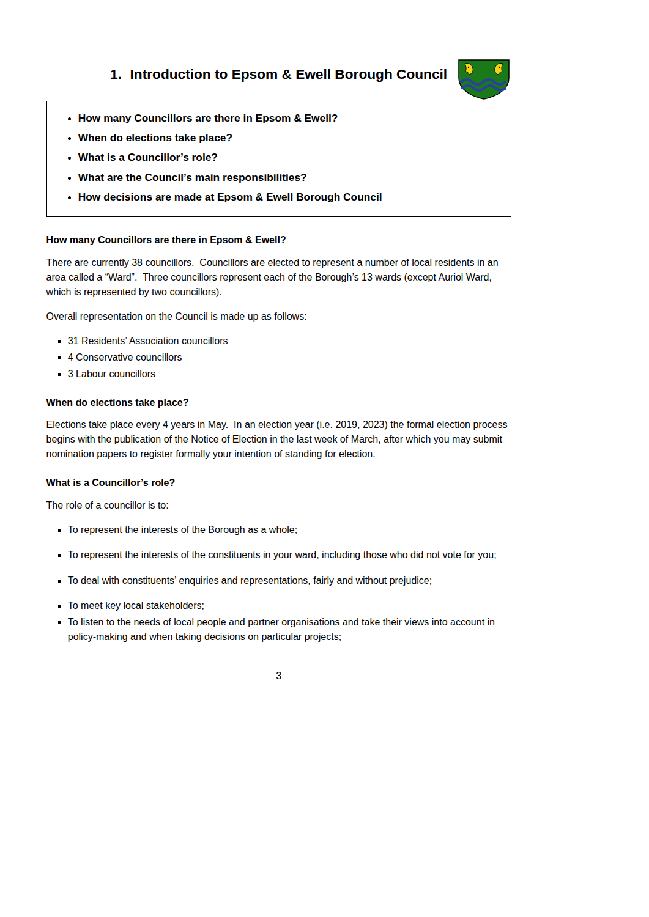1. Introduction to Epsom & Ewell Borough Council
How many Councillors are there in Epsom & Ewell?
When do elections take place?
What is a Councillor’s role?
What are the Council’s main responsibilities?
How decisions are made at Epsom & Ewell Borough Council
How many Councillors are there in Epsom & Ewell?
There are currently 38 councillors. Councillors are elected to represent a number of local residents in an area called a “Ward”. Three councillors represent each of the Borough’s 13 wards (except Auriol Ward, which is represented by two councillors).
Overall representation on the Council is made up as follows:
31 Residents’ Association councillors
4 Conservative councillors
3 Labour councillors
When do elections take place?
Elections take place every 4 years in May. In an election year (i.e. 2019, 2023) the formal election process begins with the publication of the Notice of Election in the last week of March, after which you may submit nomination papers to register formally your intention of standing for election.
What is a Councillor’s role?
The role of a councillor is to:
To represent the interests of the Borough as a whole;
To represent the interests of the constituents in your ward, including those who did not vote for you;
To deal with constituents’ enquiries and representations, fairly and without prejudice;
To meet key local stakeholders;
To listen to the needs of local people and partner organisations and take their views into account in policy-making and when taking decisions on particular projects;
3